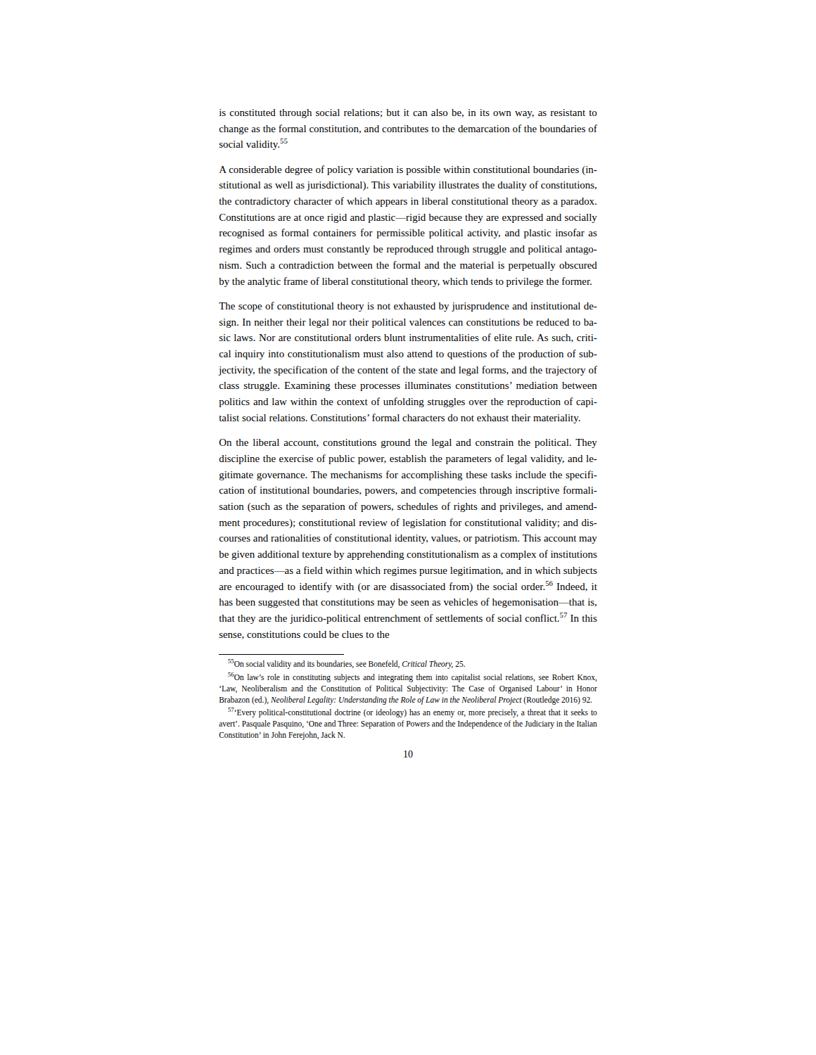is constituted through social relations; but it can also be, in its own way, as resistant to change as the formal constitution, and contributes to the demarcation of the boundaries of social validity.55
A considerable degree of policy variation is possible within constitutional boundaries (institutional as well as jurisdictional). This variability illustrates the duality of constitutions, the contradictory character of which appears in liberal constitutional theory as a paradox. Constitutions are at once rigid and plastic—rigid because they are expressed and socially recognised as formal containers for permissible political activity, and plastic insofar as regimes and orders must constantly be reproduced through struggle and political antagonism. Such a contradiction between the formal and the material is perpetually obscured by the analytic frame of liberal constitutional theory, which tends to privilege the former.
The scope of constitutional theory is not exhausted by jurisprudence and institutional design. In neither their legal nor their political valences can constitutions be reduced to basic laws. Nor are constitutional orders blunt instrumentalities of elite rule. As such, critical inquiry into constitutionalism must also attend to questions of the production of subjectivity, the specification of the content of the state and legal forms, and the trajectory of class struggle. Examining these processes illuminates constitutions’ mediation between politics and law within the context of unfolding struggles over the reproduction of capitalist social relations. Constitutions’ formal characters do not exhaust their materiality.
On the liberal account, constitutions ground the legal and constrain the political. They discipline the exercise of public power, establish the parameters of legal validity, and legitimate governance. The mechanisms for accomplishing these tasks include the specification of institutional boundaries, powers, and competencies through inscriptive formalisation (such as the separation of powers, schedules of rights and privileges, and amendment procedures); constitutional review of legislation for constitutional validity; and discourses and rationalities of constitutional identity, values, or patriotism. This account may be given additional texture by apprehending constitutionalism as a complex of institutions and practices—as a field within which regimes pursue legitimation, and in which subjects are encouraged to identify with (or are disassociated from) the social order.56 Indeed, it has been suggested that constitutions may be seen as vehicles of hegemonisation—that is, that they are the juridico-political entrenchment of settlements of social conflict.57 In this sense, constitutions could be clues to the
55On social validity and its boundaries, see Bonefeld, Critical Theory, 25.
56On law’s role in constituting subjects and integrating them into capitalist social relations, see Robert Knox, ‘Law, Neoliberalism and the Constitution of Political Subjectivity: The Case of Organised Labour’ in Honor Brabazon (ed.), Neoliberal Legality: Understanding the Role of Law in the Neoliberal Project (Routledge 2016) 92.
57‘Every political-constitutional doctrine (or ideology) has an enemy or, more precisely, a threat that it seeks to avert’. Pasquale Pasquino, ‘One and Three: Separation of Powers and the Independence of the Judiciary in the Italian Constitution’ in John Ferejohn, Jack N.
10